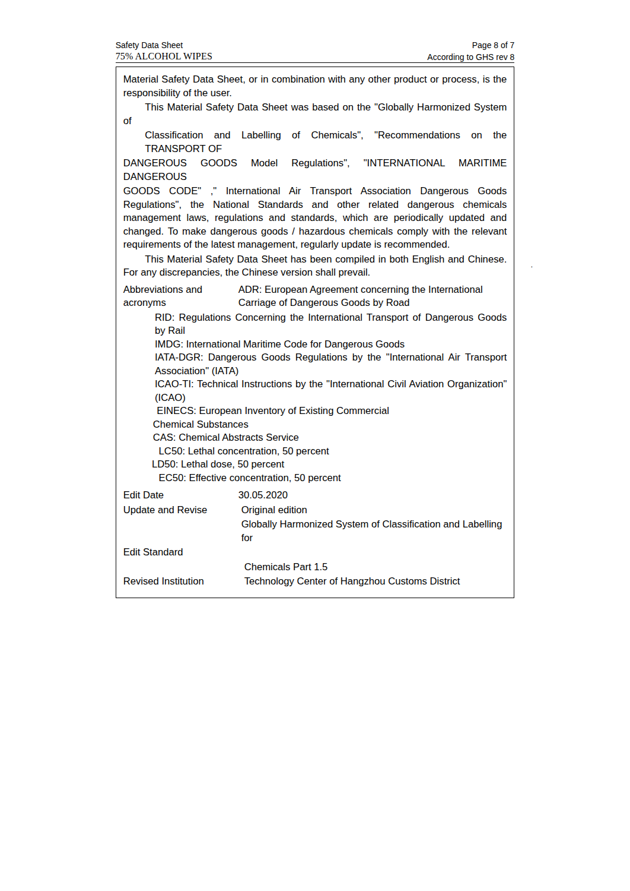Safety Data Sheet
Page 8 of 7
75% ALCOHOL WIPES
According to GHS rev 8
Material Safety Data Sheet, or in combination with any other product or process, is the responsibility of the user.
This Material Safety Data Sheet was based on the "Globally Harmonized System of
Classification and Labelling of Chemicals", "Recommendations on the TRANSPORT OF
DANGEROUS GOODS Model Regulations", "INTERNATIONAL MARITIME DANGEROUS
GOODS CODE" ," International Air Transport Association Dangerous Goods Regulations", the National Standards and other related dangerous chemicals management laws, regulations and standards, which are periodically updated and changed. To make dangerous goods / hazardous chemicals comply with the relevant requirements of the latest management, regularly update is recommended.
This Material Safety Data Sheet has been compiled in both English and Chinese. For any discrepancies, the Chinese version shall prevail.
| Abbreviations and | ADR: European Agreement concerning the International |
| acronyms | Carriage of Dangerous Goods by Road |
RID: Regulations Concerning the International Transport of Dangerous Goods by Rail
IMDG: International Maritime Code for Dangerous Goods
IATA-DGR: Dangerous Goods Regulations by the "International Air Transport Association" (IATA)
ICAO-TI: Technical Instructions by the "International Civil Aviation Organization" (ICAO)
EINECS: European Inventory of Existing Commercial
Chemical Substances
CAS: Chemical Abstracts Service
LC50: Lethal concentration, 50 percent
LD50: Lethal dose, 50 percent
EC50: Effective concentration, 50 percent
| Edit Date | 30.05.2020 |
| Update and Revise | Original edition |
| | Globally Harmonized System of Classification and Labelling for |
| Edit Standard | |
| | Chemicals Part 1.5 |
| Revised Institution | Technology Center of Hangzhou Customs District |
'